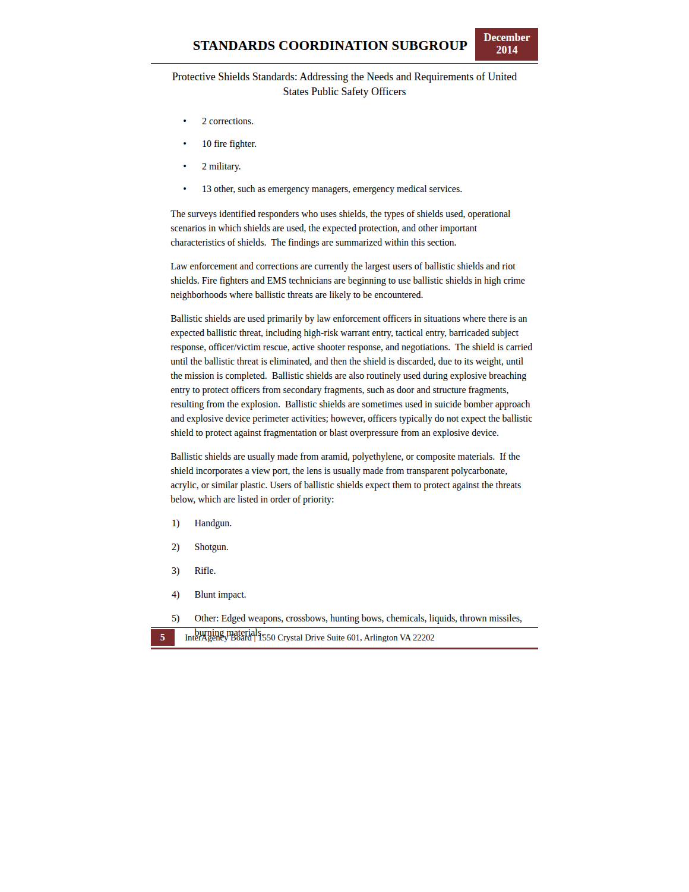STANDARDS COORDINATION SUBGROUP
December
2014
Protective Shields Standards: Addressing the Needs and Requirements of United States Public Safety Officers
2 corrections.
10 fire fighter.
2 military.
13 other, such as emergency managers, emergency medical services.
The surveys identified responders who uses shields, the types of shields used, operational scenarios in which shields are used, the expected protection, and other important characteristics of shields. The findings are summarized within this section.
Law enforcement and corrections are currently the largest users of ballistic shields and riot shields. Fire fighters and EMS technicians are beginning to use ballistic shields in high crime neighborhoods where ballistic threats are likely to be encountered.
Ballistic shields are used primarily by law enforcement officers in situations where there is an expected ballistic threat, including high-risk warrant entry, tactical entry, barricaded subject response, officer/victim rescue, active shooter response, and negotiations. The shield is carried until the ballistic threat is eliminated, and then the shield is discarded, due to its weight, until the mission is completed. Ballistic shields are also routinely used during explosive breaching entry to protect officers from secondary fragments, such as door and structure fragments, resulting from the explosion. Ballistic shields are sometimes used in suicide bomber approach and explosive device perimeter activities; however, officers typically do not expect the ballistic shield to protect against fragmentation or blast overpressure from an explosive device.
Ballistic shields are usually made from aramid, polyethylene, or composite materials. If the shield incorporates a view port, the lens is usually made from transparent polycarbonate, acrylic, or similar plastic. Users of ballistic shields expect them to protect against the threats below, which are listed in order of priority:
Handgun.
Shotgun.
Rifle.
Blunt impact.
Other: Edged weapons, crossbows, hunting bows, chemicals, liquids, thrown missiles, burning materials.
5
InterAgency Board | 1550 Crystal Drive Suite 601, Arlington VA 22202